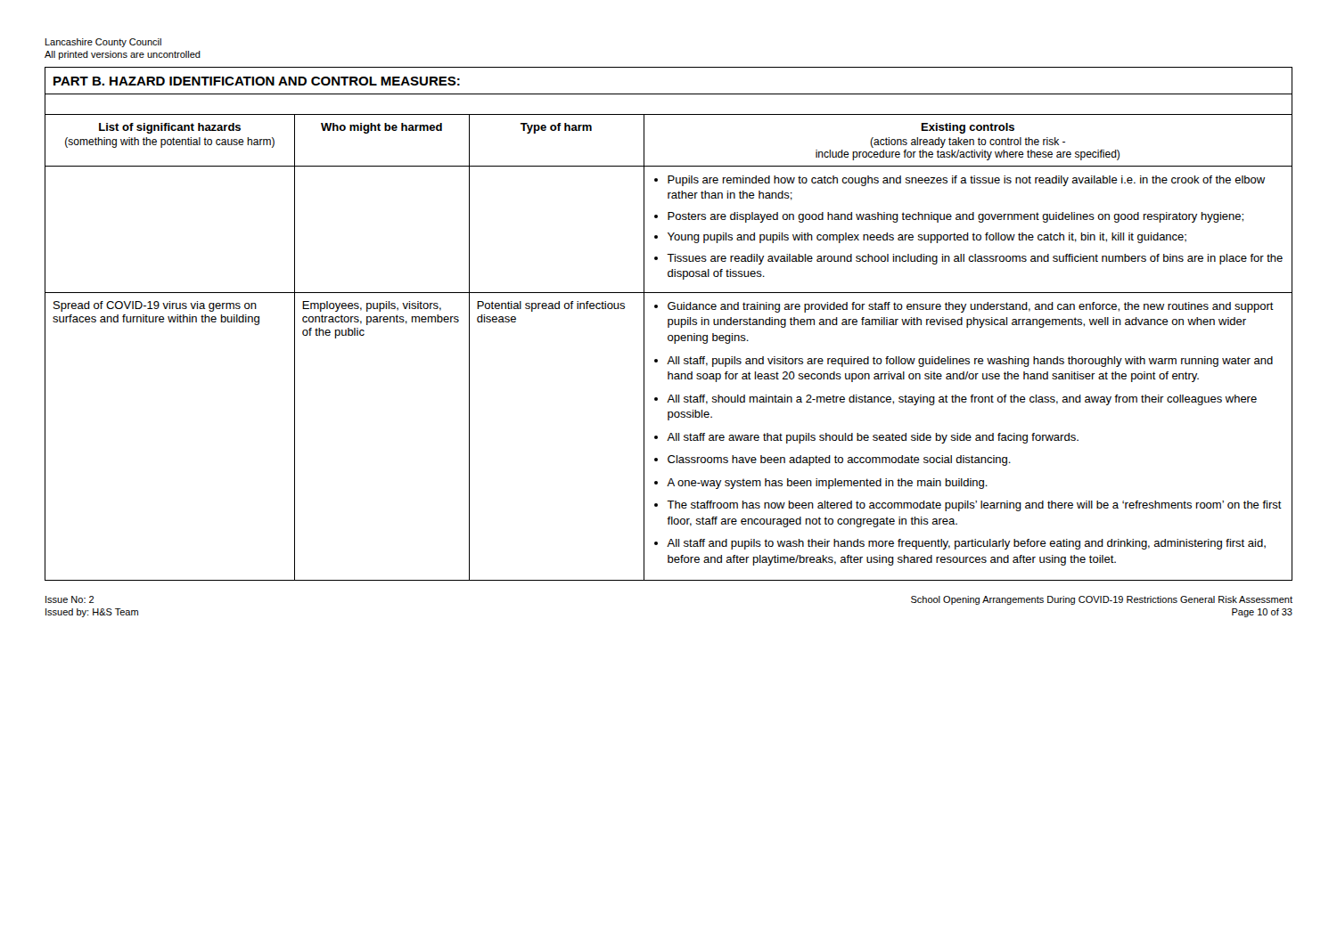Lancashire County Council
All printed versions are uncontrolled
| PART B. HAZARD IDENTIFICATION AND CONTROL MEASURES: |
| List of significant hazards (something with the potential to cause harm) | Who might be harmed | Type of harm | Existing controls (actions already taken to control the risk - include procedure for the task/activity where these are specified) |
| | | | Pupils are reminded how to catch coughs and sneezes if a tissue is not readily available i.e. in the crook of the elbow rather than in the hands; Posters are displayed on good hand washing technique and government guidelines on good respiratory hygiene; Young pupils and pupils with complex needs are supported to follow the catch it, bin it, kill it guidance; Tissues are readily available around school including in all classrooms and sufficient numbers of bins are in place for the disposal of tissues. |
| Spread of COVID-19 virus via germs on surfaces and furniture within the building | Employees, pupils, visitors, contractors, parents, members of the public | Potential spread of infectious disease | Guidance and training are provided for staff to ensure they understand, and can enforce, the new routines and support pupils in understanding them and are familiar with revised physical arrangements, well in advance on when wider opening begins. All staff, pupils and visitors are required to follow guidelines re washing hands thoroughly with warm running water and hand soap for at least 20 seconds upon arrival on site and/or use the hand sanitiser at the point of entry. All staff, should maintain a 2-metre distance, staying at the front of the class, and away from their colleagues where possible. All staff are aware that pupils should be seated side by side and facing forwards. Classrooms have been adapted to accommodate social distancing. A one-way system has been implemented in the main building. The staffroom has now been altered to accommodate pupils’ learning and there will be a ‘refreshments room’ on the first floor, staff are encouraged not to congregate in this area. All staff and pupils to wash their hands more frequently, particularly before eating and drinking, administering first aid, before and after playtime/breaks, after using shared resources and after using the toilet. |
Issue No: 2
Issued by: H&S Team
School Opening Arrangements During COVID-19 Restrictions General Risk Assessment
Page 10 of 33